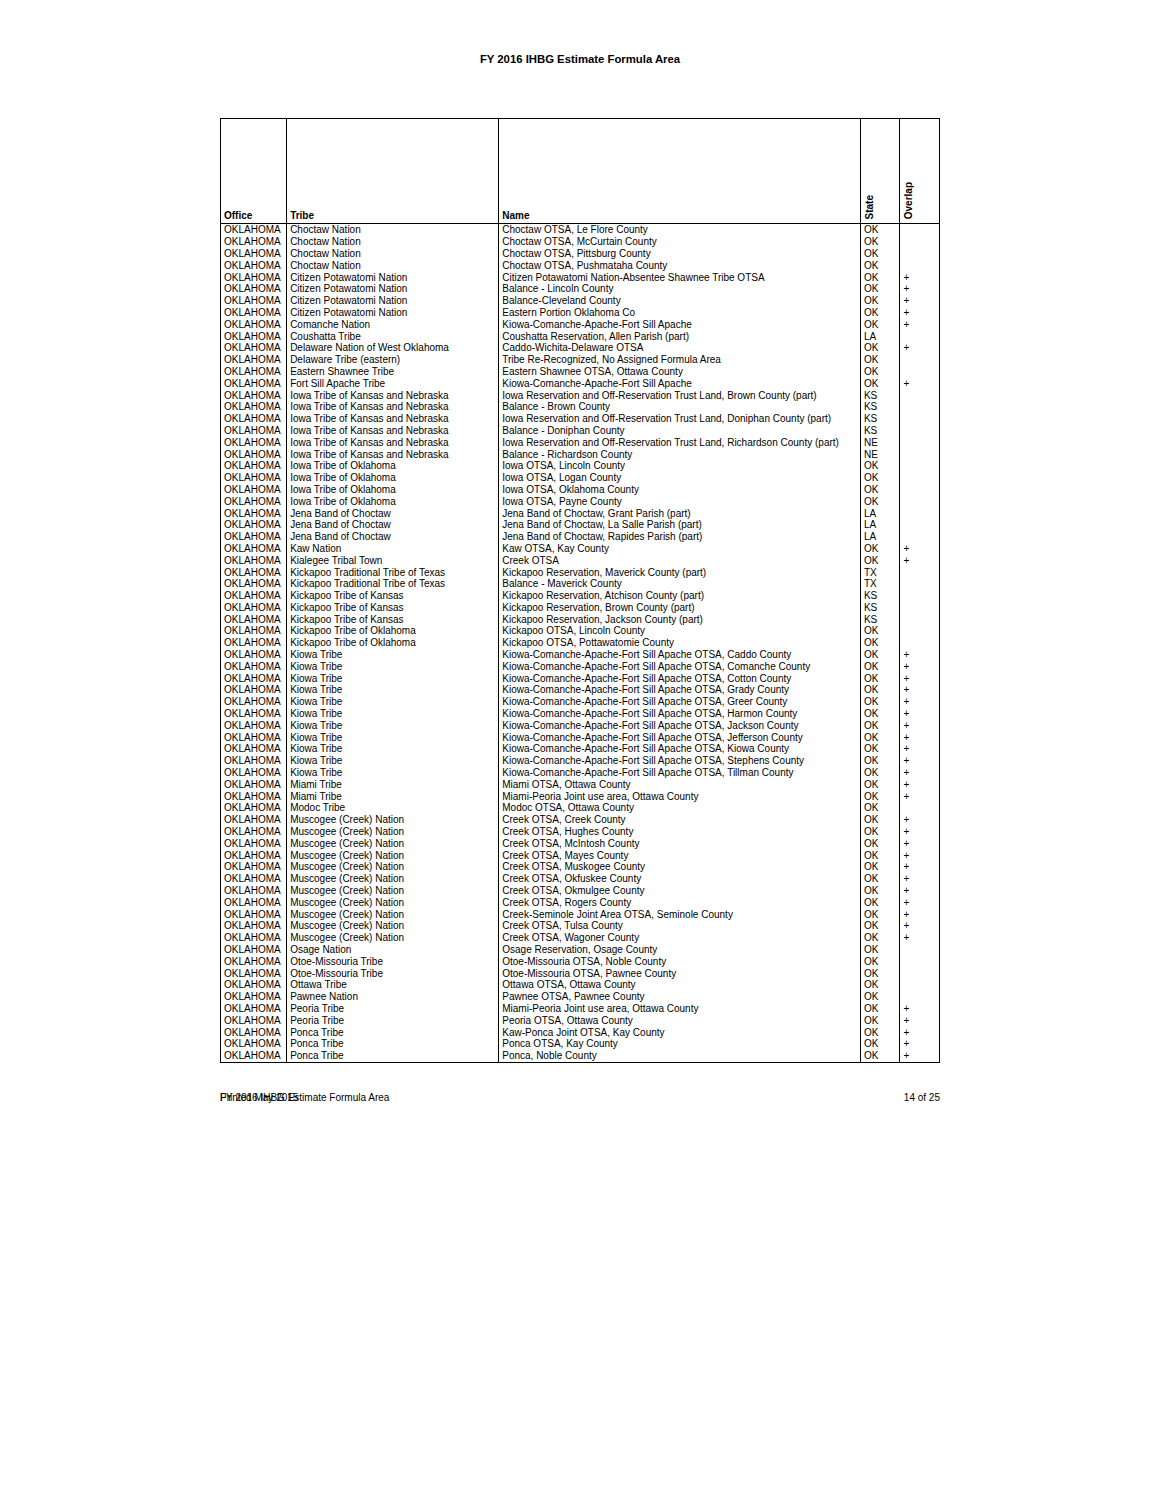FY 2016 IHBG Estimate Formula Area
| Office | Tribe | Name | State | Overlap |
| --- | --- | --- | --- | --- |
| OKLAHOMA | Choctaw Nation | Choctaw OTSA, Le Flore County | OK | |
| OKLAHOMA | Choctaw Nation | Choctaw OTSA, McCurtain County | OK | |
| OKLAHOMA | Choctaw Nation | Choctaw OTSA, Pittsburg County | OK | |
| OKLAHOMA | Choctaw Nation | Choctaw OTSA, Pushmataha County | OK | |
| OKLAHOMA | Citizen Potawatomi Nation | Citizen Potawatomi Nation-Absentee Shawnee Tribe OTSA | OK | + |
| OKLAHOMA | Citizen Potawatomi Nation | Balance - Lincoln County | OK | + |
| OKLAHOMA | Citizen Potawatomi Nation | Balance-Cleveland County | OK | + |
| OKLAHOMA | Citizen Potawatomi Nation | Eastern Portion Oklahoma Co | OK | + |
| OKLAHOMA | Comanche Nation | Kiowa-Comanche-Apache-Fort Sill Apache | OK | + |
| OKLAHOMA | Coushatta Tribe | Coushatta Reservation, Allen Parish (part) | LA | |
| OKLAHOMA | Delaware Nation of West Oklahoma | Caddo-Wichita-Delaware OTSA | OK | + |
| OKLAHOMA | Delaware Tribe (eastern) | Tribe Re-Recognized, No Assigned Formula Area | OK | |
| OKLAHOMA | Eastern Shawnee Tribe | Eastern Shawnee OTSA, Ottawa County | OK | |
| OKLAHOMA | Fort Sill Apache Tribe | Kiowa-Comanche-Apache-Fort Sill Apache | OK | + |
| OKLAHOMA | Iowa Tribe of Kansas and Nebraska | Iowa Reservation and Off-Reservation Trust Land, Brown County (part) | KS | |
| OKLAHOMA | Iowa Tribe of Kansas and Nebraska | Balance - Brown County | KS | |
| OKLAHOMA | Iowa Tribe of Kansas and Nebraska | Iowa Reservation and Off-Reservation Trust Land, Doniphan County (part) | KS | |
| OKLAHOMA | Iowa Tribe of Kansas and Nebraska | Balance - Doniphan County | KS | |
| OKLAHOMA | Iowa Tribe of Kansas and Nebraska | Iowa Reservation and Off-Reservation Trust Land, Richardson County (part) | NE | |
| OKLAHOMA | Iowa Tribe of Kansas and Nebraska | Balance - Richardson County | NE | |
| OKLAHOMA | Iowa Tribe of Oklahoma | Iowa OTSA, Lincoln County | OK | |
| OKLAHOMA | Iowa Tribe of Oklahoma | Iowa OTSA, Logan County | OK | |
| OKLAHOMA | Iowa Tribe of Oklahoma | Iowa OTSA, Oklahoma County | OK | |
| OKLAHOMA | Iowa Tribe of Oklahoma | Iowa OTSA, Payne County | OK | |
| OKLAHOMA | Jena Band of Choctaw | Jena Band of Choctaw, Grant Parish (part) | LA | |
| OKLAHOMA | Jena Band of Choctaw | Jena Band of Choctaw, La Salle Parish (part) | LA | |
| OKLAHOMA | Jena Band of Choctaw | Jena Band of Choctaw, Rapides Parish (part) | LA | |
| OKLAHOMA | Kaw Nation | Kaw OTSA, Kay County | OK | + |
| OKLAHOMA | Kialegee Tribal Town | Creek OTSA | OK | + |
| OKLAHOMA | Kickapoo Traditional Tribe of Texas | Kickapoo Reservation, Maverick County (part) | TX | |
| OKLAHOMA | Kickapoo Traditional Tribe of Texas | Balance - Maverick County | TX | |
| OKLAHOMA | Kickapoo Tribe of Kansas | Kickapoo Reservation, Atchison County (part) | KS | |
| OKLAHOMA | Kickapoo Tribe of Kansas | Kickapoo Reservation, Brown County (part) | KS | |
| OKLAHOMA | Kickapoo Tribe of Kansas | Kickapoo Reservation, Jackson County (part) | KS | |
| OKLAHOMA | Kickapoo Tribe of Oklahoma | Kickapoo OTSA, Lincoln County | OK | |
| OKLAHOMA | Kickapoo Tribe of Oklahoma | Kickapoo OTSA, Pottawatomie County | OK | |
| OKLAHOMA | Kiowa Tribe | Kiowa-Comanche-Apache-Fort Sill Apache OTSA, Caddo County | OK | + |
| OKLAHOMA | Kiowa Tribe | Kiowa-Comanche-Apache-Fort Sill Apache OTSA, Comanche County | OK | + |
| OKLAHOMA | Kiowa Tribe | Kiowa-Comanche-Apache-Fort Sill Apache OTSA, Cotton County | OK | + |
| OKLAHOMA | Kiowa Tribe | Kiowa-Comanche-Apache-Fort Sill Apache OTSA, Grady County | OK | + |
| OKLAHOMA | Kiowa Tribe | Kiowa-Comanche-Apache-Fort Sill Apache OTSA, Greer County | OK | + |
| OKLAHOMA | Kiowa Tribe | Kiowa-Comanche-Apache-Fort Sill Apache OTSA, Harmon County | OK | + |
| OKLAHOMA | Kiowa Tribe | Kiowa-Comanche-Apache-Fort Sill Apache OTSA, Jackson County | OK | + |
| OKLAHOMA | Kiowa Tribe | Kiowa-Comanche-Apache-Fort Sill Apache OTSA, Jefferson County | OK | + |
| OKLAHOMA | Kiowa Tribe | Kiowa-Comanche-Apache-Fort Sill Apache OTSA, Kiowa County | OK | + |
| OKLAHOMA | Kiowa Tribe | Kiowa-Comanche-Apache-Fort Sill Apache OTSA, Stephens County | OK | + |
| OKLAHOMA | Kiowa Tribe | Kiowa-Comanche-Apache-Fort Sill Apache OTSA, Tillman County | OK | + |
| OKLAHOMA | Miami Tribe | Miami OTSA, Ottawa County | OK | + |
| OKLAHOMA | Miami Tribe | Miami-Peoria Joint use area, Ottawa County | OK | + |
| OKLAHOMA | Modoc Tribe | Modoc OTSA, Ottawa County | OK | |
| OKLAHOMA | Muscogee (Creek) Nation | Creek OTSA, Creek County | OK | + |
| OKLAHOMA | Muscogee (Creek) Nation | Creek OTSA, Hughes County | OK | + |
| OKLAHOMA | Muscogee (Creek) Nation | Creek OTSA, McIntosh County | OK | + |
| OKLAHOMA | Muscogee (Creek) Nation | Creek OTSA, Mayes County | OK | + |
| OKLAHOMA | Muscogee (Creek) Nation | Creek OTSA, Muskogee County | OK | + |
| OKLAHOMA | Muscogee (Creek) Nation | Creek OTSA, Okfuskee County | OK | + |
| OKLAHOMA | Muscogee (Creek) Nation | Creek OTSA, Okmulgee County | OK | + |
| OKLAHOMA | Muscogee (Creek) Nation | Creek OTSA, Rogers County | OK | + |
| OKLAHOMA | Muscogee (Creek) Nation | Creek-Seminole Joint Area OTSA, Seminole County | OK | + |
| OKLAHOMA | Muscogee (Creek) Nation | Creek OTSA, Tulsa County | OK | + |
| OKLAHOMA | Muscogee (Creek) Nation | Creek OTSA, Wagoner County | OK | + |
| OKLAHOMA | Osage Nation | Osage Reservation, Osage County | OK | |
| OKLAHOMA | Otoe-Missouria Tribe | Otoe-Missouria OTSA, Noble County | OK | |
| OKLAHOMA | Otoe-Missouria Tribe | Otoe-Missouria OTSA, Pawnee County | OK | |
| OKLAHOMA | Ottawa Tribe | Ottawa OTSA, Ottawa County | OK | |
| OKLAHOMA | Pawnee Nation | Pawnee OTSA, Pawnee County | OK | |
| OKLAHOMA | Peoria Tribe | Miami-Peoria Joint use area, Ottawa County | OK | + |
| OKLAHOMA | Peoria Tribe | Peoria OTSA, Ottawa County | OK | + |
| OKLAHOMA | Ponca Tribe | Kaw-Ponca Joint OTSA, Kay County | OK | + |
| OKLAHOMA | Ponca Tribe | Ponca OTSA, Kay County | OK | + |
| OKLAHOMA | Ponca Tribe | Ponca, Noble County | OK | + |
Printed May 2015 FY 2016 IHBG Estimate Formula Area 14 of 25